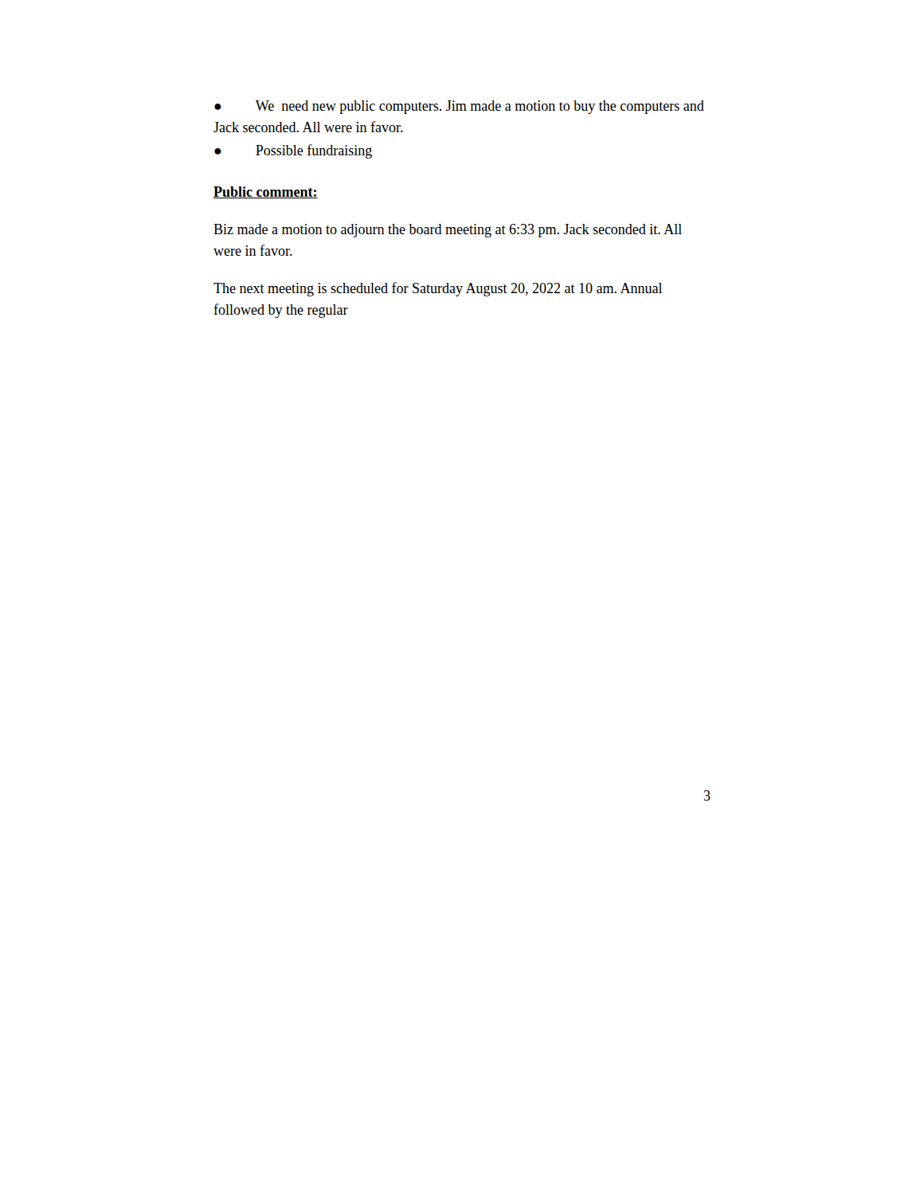●We need new public computers. Jim made a motion to buy the computers and Jack seconded. All were in favor.
●Possible fundraising
Public comment:
Biz made a motion to adjourn the board meeting at 6:33 pm. Jack seconded it. All were in favor.
The next meeting is scheduled for Saturday August 20, 2022 at 10 am. Annual followed by the regular
3